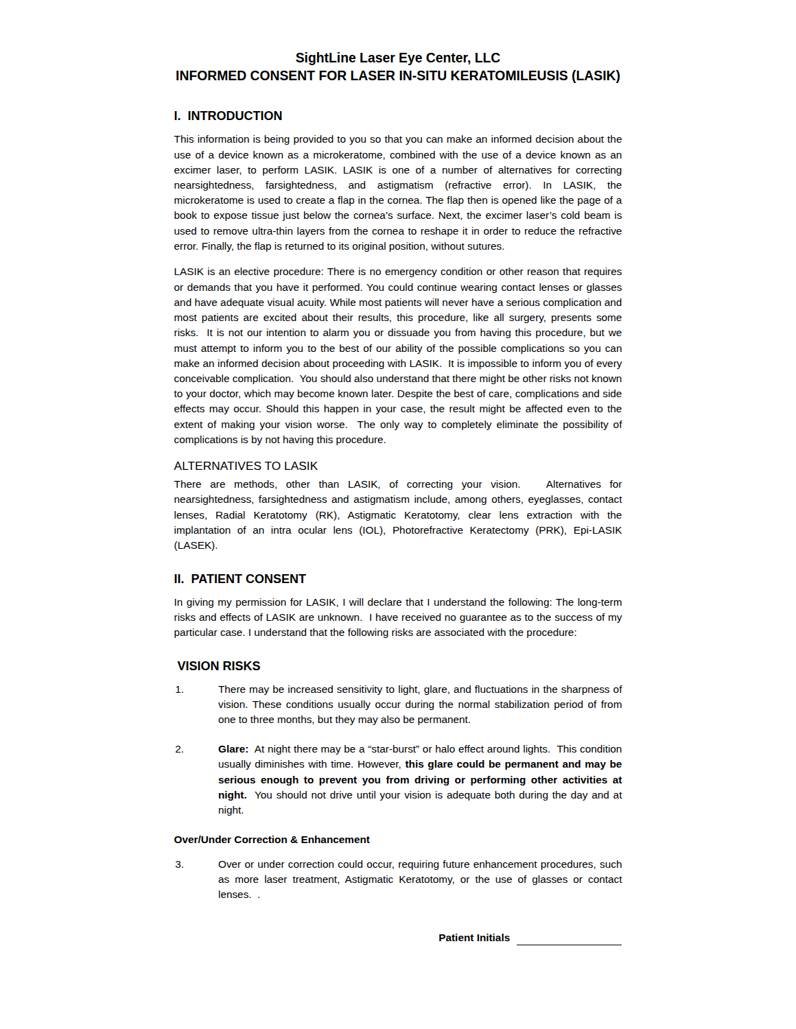SightLine Laser Eye Center, LLC
INFORMED CONSENT FOR LASER IN-SITU KERATOMILEUSIS (LASIK)
I. INTRODUCTION
This information is being provided to you so that you can make an informed decision about the use of a device known as a microkeratome, combined with the use of a device known as an excimer laser, to perform LASIK. LASIK is one of a number of alternatives for correcting nearsightedness, farsightedness, and astigmatism (refractive error). In LASIK, the microkeratome is used to create a flap in the cornea. The flap then is opened like the page of a book to expose tissue just below the cornea’s surface. Next, the excimer laser’s cold beam is used to remove ultra-thin layers from the cornea to reshape it in order to reduce the refractive error. Finally, the flap is returned to its original position, without sutures.
LASIK is an elective procedure: There is no emergency condition or other reason that requires or demands that you have it performed. You could continue wearing contact lenses or glasses and have adequate visual acuity. While most patients will never have a serious complication and most patients are excited about their results, this procedure, like all surgery, presents some risks. It is not our intention to alarm you or dissuade you from having this procedure, but we must attempt to inform you to the best of our ability of the possible complications so you can make an informed decision about proceeding with LASIK. It is impossible to inform you of every conceivable complication. You should also understand that there might be other risks not known to your doctor, which may become known later. Despite the best of care, complications and side effects may occur. Should this happen in your case, the result might be affected even to the extent of making your vision worse. The only way to completely eliminate the possibility of complications is by not having this procedure.
ALTERNATIVES TO LASIK
There are methods, other than LASIK, of correcting your vision. Alternatives for nearsightedness, farsightedness and astigmatism include, among others, eyeglasses, contact lenses, Radial Keratotomy (RK), Astigmatic Keratotomy, clear lens extraction with the implantation of an intra ocular lens (IOL), Photorefractive Keratectomy (PRK), Epi-LASIK (LASEK).
II. PATIENT CONSENT
In giving my permission for LASIK, I will declare that I understand the following: The long-term risks and effects of LASIK are unknown. I have received no guarantee as to the success of my particular case. I understand that the following risks are associated with the procedure:
VISION RISKS
1. There may be increased sensitivity to light, glare, and fluctuations in the sharpness of vision. These conditions usually occur during the normal stabilization period of from one to three months, but they may also be permanent.
2. Glare: At night there may be a “star-burst” or halo effect around lights. This condition usually diminishes with time. However, this glare could be permanent and may be serious enough to prevent you from driving or performing other activities at night. You should not drive until your vision is adequate both during the day and at night.
Over/Under Correction & Enhancement
3. Over or under correction could occur, requiring future enhancement procedures, such as more laser treatment, Astigmatic Keratotomy, or the use of glasses or contact lenses. .
Patient Initials